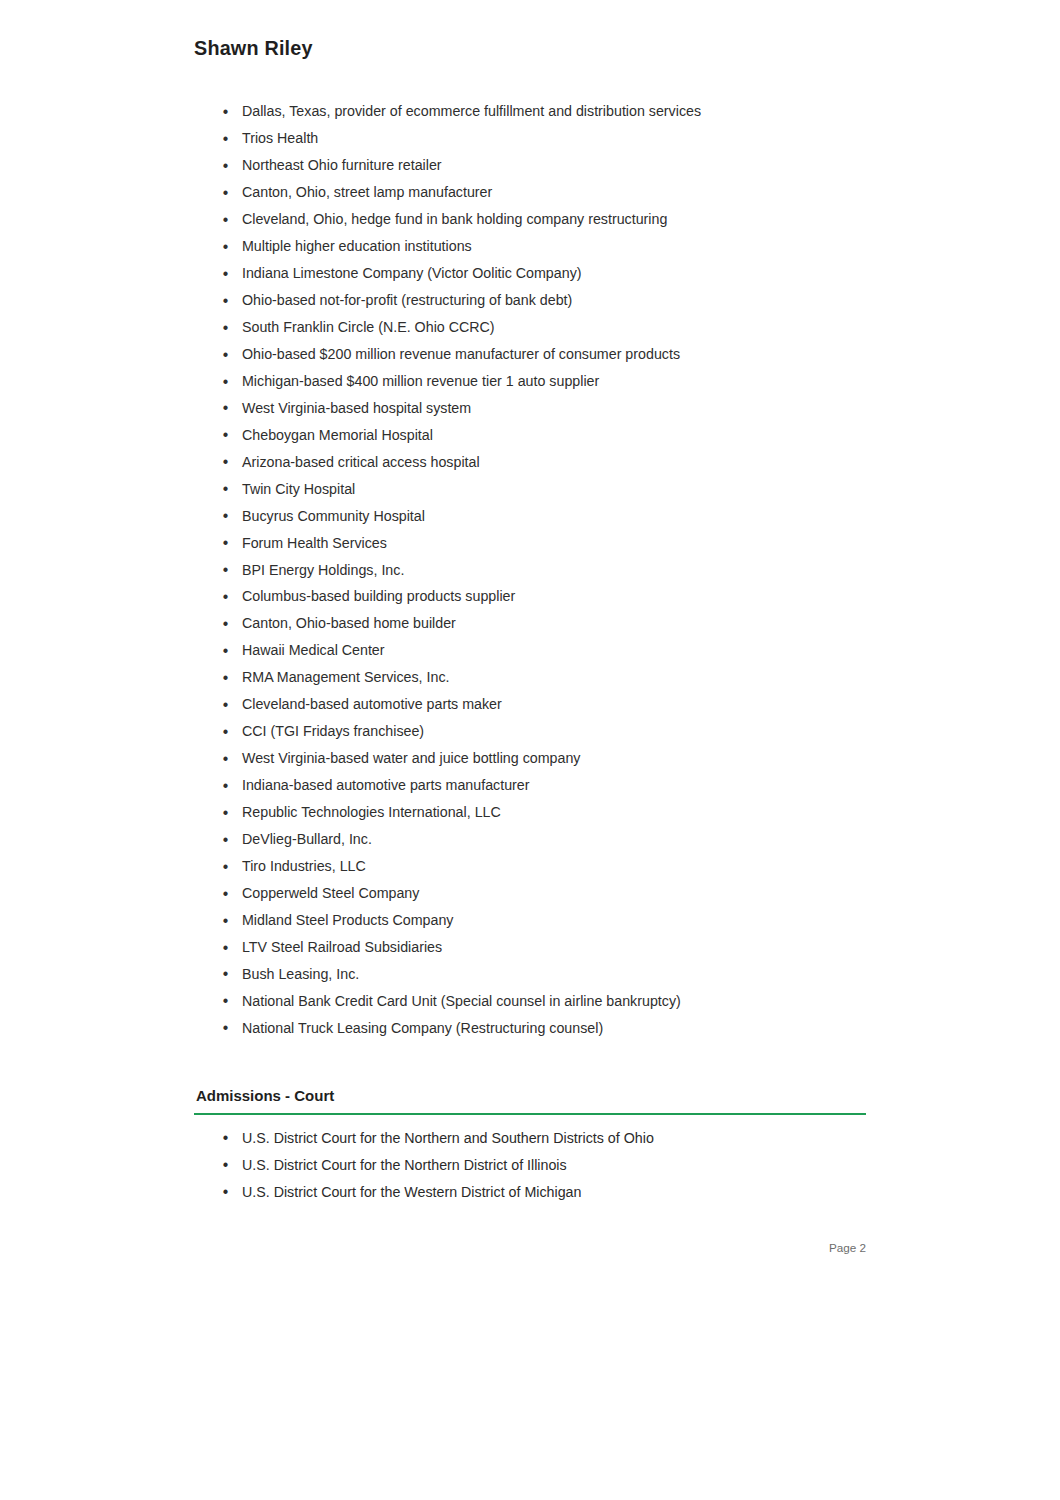Shawn Riley
Dallas, Texas, provider of ecommerce fulfillment and distribution services
Trios Health
Northeast Ohio furniture retailer
Canton, Ohio, street lamp manufacturer
Cleveland, Ohio, hedge fund in bank holding company restructuring
Multiple higher education institutions
Indiana Limestone Company (Victor Oolitic Company)
Ohio-based not-for-profit (restructuring of bank debt)
South Franklin Circle (N.E. Ohio CCRC)
Ohio-based $200 million revenue manufacturer of consumer products
Michigan-based $400 million revenue tier 1 auto supplier
West Virginia-based hospital system
Cheboygan Memorial Hospital
Arizona-based critical access hospital
Twin City Hospital
Bucyrus Community Hospital
Forum Health Services
BPI Energy Holdings, Inc.
Columbus-based building products supplier
Canton, Ohio-based home builder
Hawaii Medical Center
RMA Management Services, Inc.
Cleveland-based automotive parts maker
CCI (TGI Fridays franchisee)
West Virginia-based water and juice bottling company
Indiana-based automotive parts manufacturer
Republic Technologies International, LLC
DeVlieg-Bullard, Inc.
Tiro Industries, LLC
Copperweld Steel Company
Midland Steel Products Company
LTV Steel Railroad Subsidiaries
Bush Leasing, Inc.
National Bank Credit Card Unit (Special counsel in airline bankruptcy)
National Truck Leasing Company (Restructuring counsel)
Admissions - Court
U.S. District Court for the Northern and Southern Districts of Ohio
U.S. District Court for the Northern District of Illinois
U.S. District Court for the Western District of Michigan
Page 2